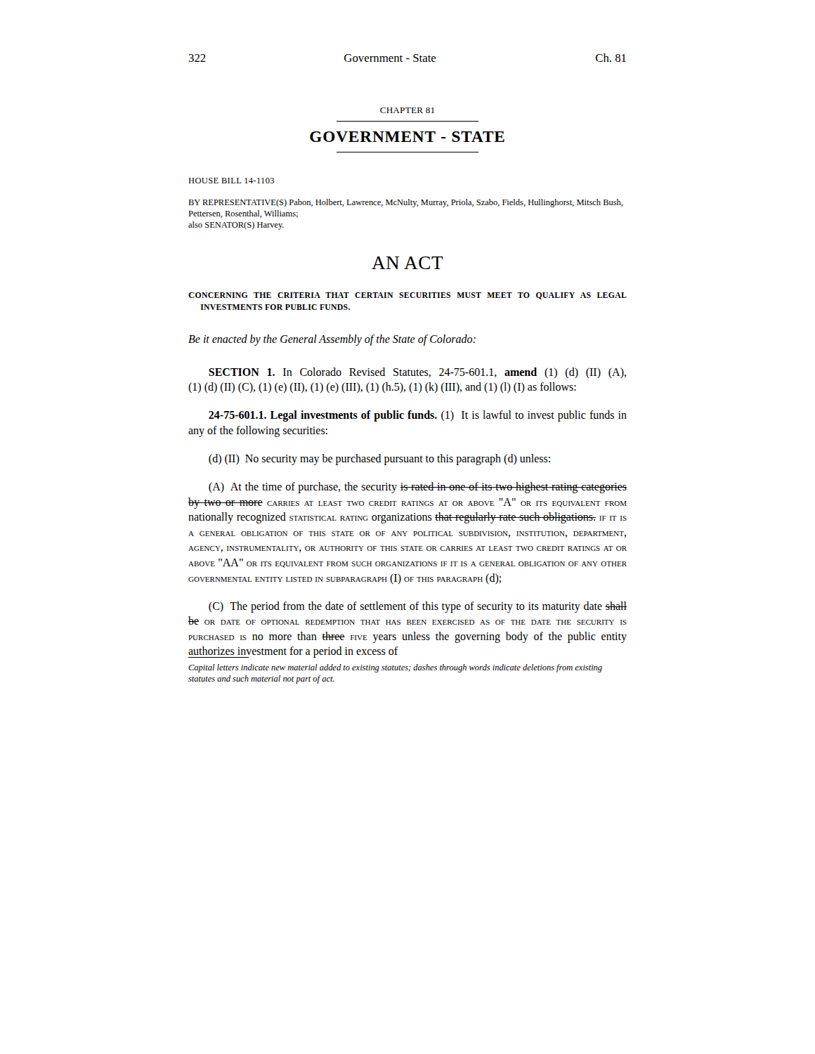322
Government - State
Ch. 81
CHAPTER 81
GOVERNMENT - STATE
HOUSE BILL 14-1103
BY REPRESENTATIVE(S) Pabon, Holbert, Lawrence, McNulty, Murray, Priola, Szabo, Fields, Hullinghorst, Mitsch Bush, Pettersen, Rosenthal, Williams; also SENATOR(S) Harvey.
AN ACT
CONCERNING THE CRITERIA THAT CERTAIN SECURITIES MUST MEET TO QUALIFY AS LEGAL INVESTMENTS FOR PUBLIC FUNDS.
Be it enacted by the General Assembly of the State of Colorado:
SECTION 1. In Colorado Revised Statutes, 24-75-601.1, amend (1) (d) (II) (A), (1) (d) (II) (C), (1) (e) (II), (1) (e) (III), (1) (h.5), (1) (k) (III), and (1) (l) (I) as follows:
24-75-601.1. Legal investments of public funds. (1) It is lawful to invest public funds in any of the following securities:
(d) (II) No security may be purchased pursuant to this paragraph (d) unless:
(A) At the time of purchase, the security is rated in one of its two highest rating categories by two or more carries at least two credit ratings at or above "A" or its equivalent from nationally recognized statistical rating organizations that regularly rate such obligations. if it is a general obligation of this state or of any political subdivision, institution, department, agency, instrumentality, or authority of this state or carries at least two credit ratings at or above "AA" or its equivalent from such organizations if it is a general obligation of any other governmental entity listed in subparagraph (I) of this paragraph (d);
(C) The period from the date of settlement of this type of security to its maturity date shall be or date of optional redemption that has been exercised as of the date the security is purchased is no more than three five years unless the governing body of the public entity authorizes investment for a period in excess of
Capital letters indicate new material added to existing statutes; dashes through words indicate deletions from existing statutes and such material not part of act.